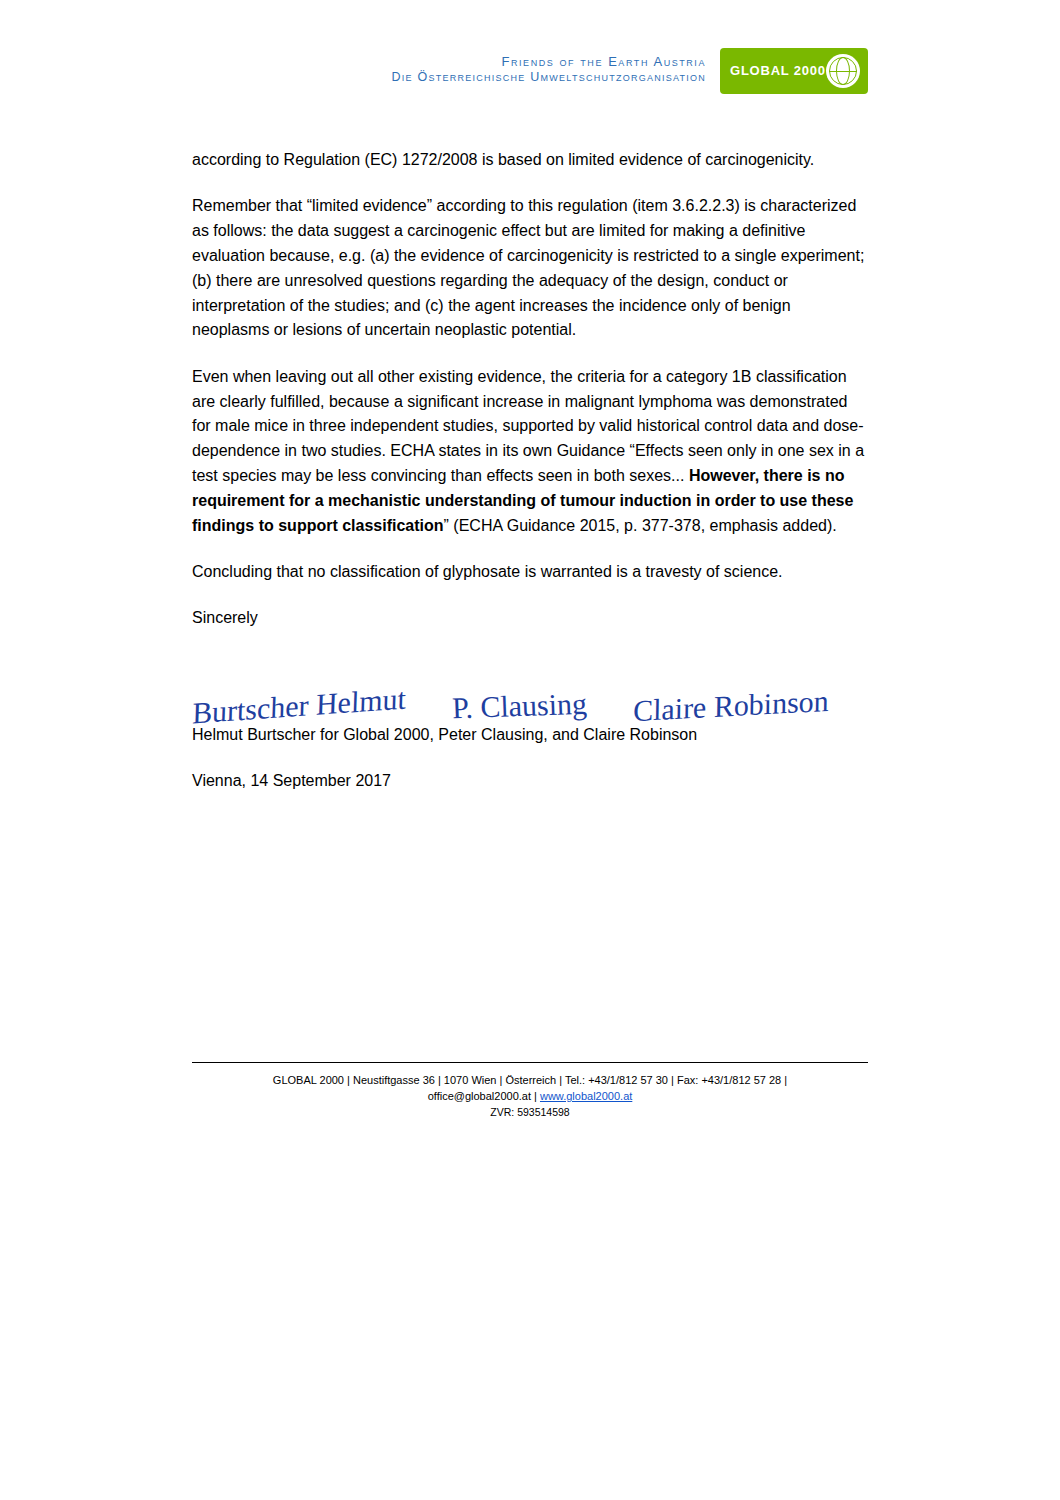Friends of the Earth Austria
Die Österreichische Umweltschutzorganisation
GLOBAL 2000
according to Regulation (EC) 1272/2008 is based on limited evidence of carcinogenicity.
Remember that “limited evidence” according to this regulation (item 3.6.2.2.3) is characterized as follows: the data suggest a carcinogenic effect but are limited for making a definitive evaluation because, e.g. (a) the evidence of carcinogenicity is restricted to a single experiment; (b) there are unresolved questions regarding the adequacy of the design, conduct or interpretation of the studies; and (c) the agent increases the incidence only of benign neoplasms or lesions of uncertain neoplastic potential.
Even when leaving out all other existing evidence, the criteria for a category 1B classification are clearly fulfilled, because a significant increase in malignant lymphoma was demonstrated for male mice in three independent studies, supported by valid historical control data and dose-dependence in two studies. ECHA states in its own Guidance “Effects seen only in one sex in a test species may be less convincing than effects seen in both sexes... However, there is no requirement for a mechanistic understanding of tumour induction in order to use these findings to support classification” (ECHA Guidance 2015, p. 377-378, emphasis added).
Concluding that no classification of glyphosate is warranted is a travesty of science.
Sincerely
Burtscher Helmut P. Clausing Claire Robinson
Helmut Burtscher for Global 2000, Peter Clausing, and Claire Robinson
Vienna, 14 September 2017
GLOBAL 2000 | Neustiftgasse 36 | 1070 Wien | Österreich | Tel.: +43/1/812 57 30 | Fax: +43/1/812 57 28 |
office@global2000.at | www.global2000.at
ZVR: 593514598